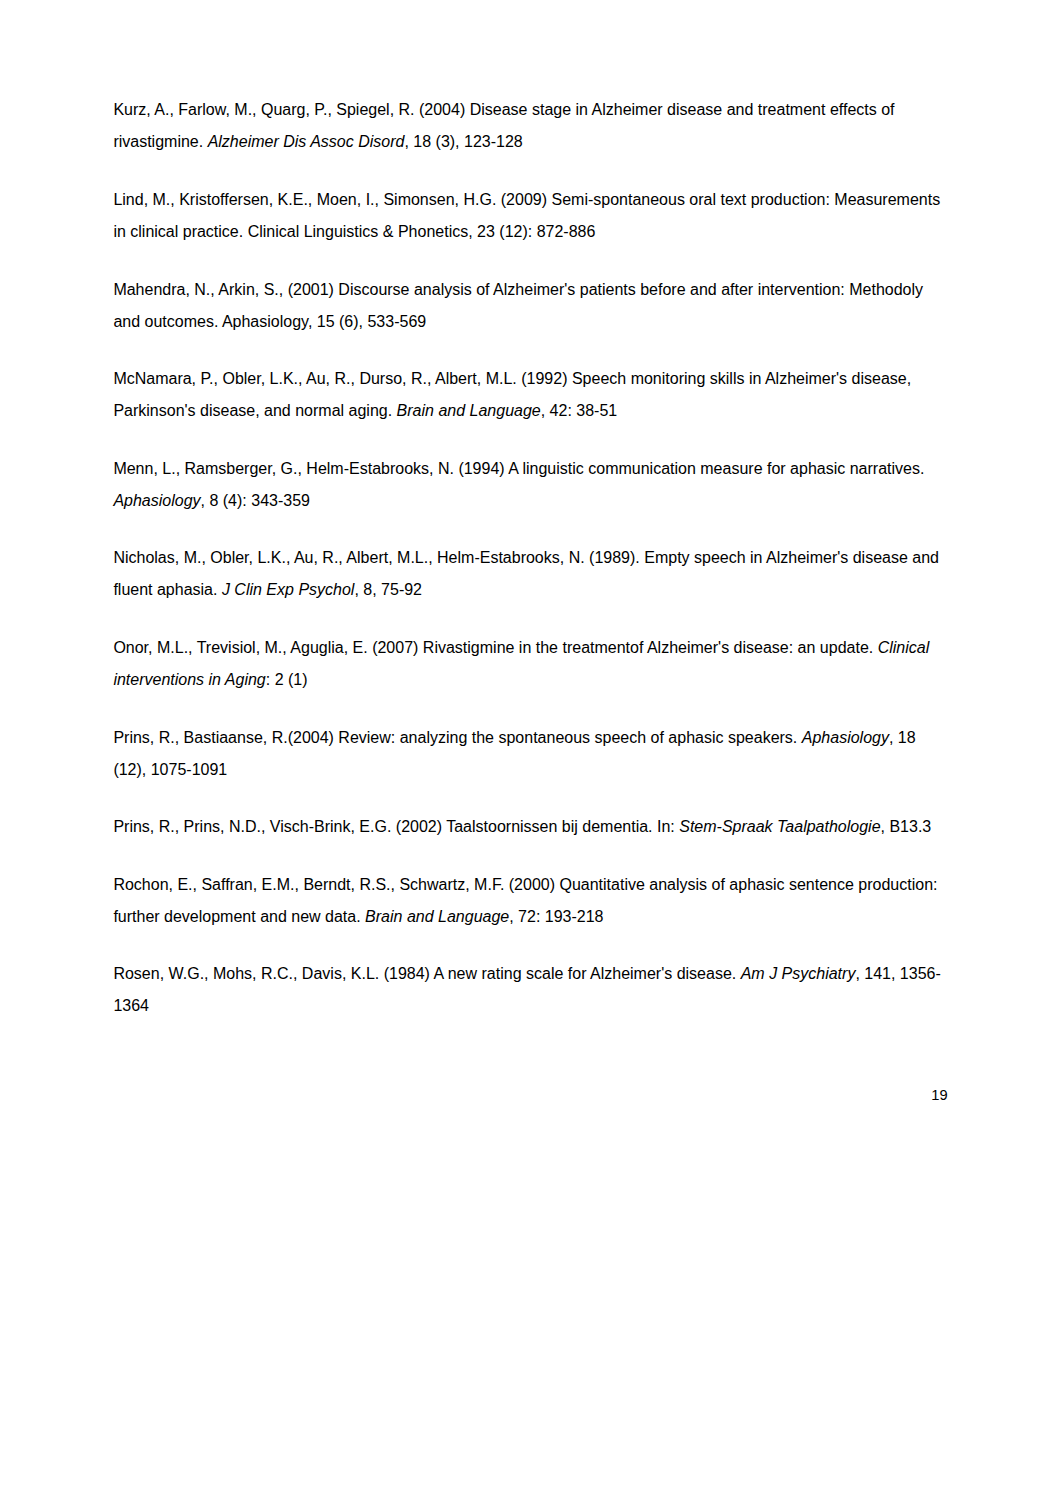Kurz, A., Farlow, M., Quarg, P., Spiegel, R. (2004) Disease stage in Alzheimer disease and treatment effects of rivastigmine. Alzheimer Dis Assoc Disord, 18 (3), 123-128
Lind, M., Kristoffersen, K.E., Moen, I., Simonsen, H.G. (2009) Semi-spontaneous oral text production: Measurements in clinical practice. Clinical Linguistics & Phonetics, 23 (12): 872-886
Mahendra, N., Arkin, S., (2001) Discourse analysis of Alzheimer's patients before and after intervention: Methodoly and outcomes. Aphasiology, 15 (6), 533-569
McNamara, P., Obler, L.K., Au, R., Durso, R., Albert, M.L. (1992) Speech monitoring skills in Alzheimer's disease, Parkinson's disease, and normal aging. Brain and Language, 42: 38-51
Menn, L., Ramsberger, G., Helm-Estabrooks, N. (1994) A linguistic communication measure for aphasic narratives. Aphasiology, 8 (4): 343-359
Nicholas, M., Obler, L.K., Au, R., Albert, M.L., Helm-Estabrooks, N. (1989). Empty speech in Alzheimer's disease and fluent aphasia. J Clin Exp Psychol, 8, 75-92
Onor, M.L., Trevisiol, M., Aguglia, E. (2007) Rivastigmine in the treatmentof Alzheimer's disease: an update. Clinical interventions in Aging: 2 (1)
Prins, R., Bastiaanse, R.(2004) Review: analyzing the spontaneous speech of aphasic speakers. Aphasiology, 18 (12), 1075-1091
Prins, R., Prins, N.D., Visch-Brink, E.G. (2002) Taalstoornissen bij dementia. In: Stem-Spraak Taalpathologie, B13.3
Rochon, E., Saffran, E.M., Berndt, R.S., Schwartz, M.F. (2000) Quantitative analysis of aphasic sentence production: further development and new data. Brain and Language, 72: 193-218
Rosen, W.G., Mohs, R.C., Davis, K.L. (1984) A new rating scale for Alzheimer's disease. Am J Psychiatry, 141, 1356-1364
19